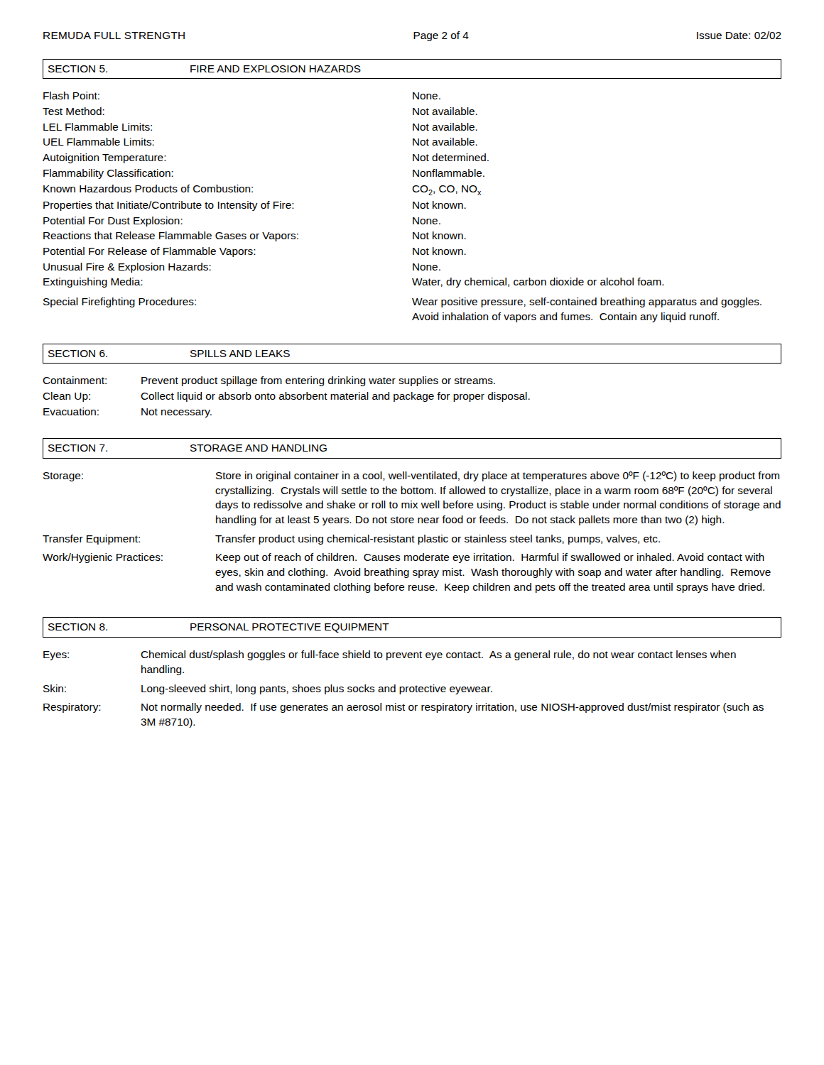REMUDA FULL STRENGTH Page 2 of 4 Issue Date: 02/02
SECTION 5. FIRE AND EXPLOSION HAZARDS
| Flash Point: | None. |
| Test Method: | Not available. |
| LEL Flammable Limits: | Not available. |
| UEL Flammable Limits: | Not available. |
| Autoignition Temperature: | Not determined. |
| Flammability Classification: | Nonflammable. |
| Known Hazardous Products of Combustion: | CO 2 , CO, NO x |
| Properties that Initiate/Contribute to Intensity of Fire: | Not known. |
| Potential For Dust Explosion: | None. |
| Reactions that Release Flammable Gases or Vapors: | Not known. |
| Potential For Release of Flammable Vapors: | Not known. |
| Unusual Fire & Explosion Hazards: | None. |
| Extinguishing Media: | Water, dry chemical, carbon dioxide or alcohol foam. |
| Special Firefighting Procedures: | Wear positive pressure, self-contained breathing apparatus and goggles. Avoid inhalation of vapors and fumes. Contain any liquid runoff. |
SECTION 6. SPILLS AND LEAKS
| Containment: | Prevent product spillage from entering drinking water supplies or streams. |
| Clean Up: | Collect liquid or absorb onto absorbent material and package for proper disposal. |
| Evacuation: | Not necessary. |
SECTION 7. STORAGE AND HANDLING
| Storage: | Store in original container in a cool, well-ventilated, dry place at temperatures above 0ºF (-12ºC) to keep product from crystallizing. Crystals will settle to the bottom. If allowed to crystallize, place in a warm room 68ºF (20ºC) for several days to redissolve and shake or roll to mix well before using. Product is stable under normal conditions of storage and handling for at least 5 years. Do not store near food or feeds. Do not stack pallets more than two (2) high. |
| Transfer Equipment: | Transfer product using chemical-resistant plastic or stainless steel tanks, pumps, valves, etc. |
| Work/Hygienic Practices: | Keep out of reach of children. Causes moderate eye irritation. Harmful if swallowed or inhaled. Avoid contact with eyes, skin and clothing. Avoid breathing spray mist. Wash thoroughly with soap and water after handling. Remove and wash contaminated clothing before reuse. Keep children and pets off the treated area until sprays have dried. |
SECTION 8. PERSONAL PROTECTIVE EQUIPMENT
| Eyes: | Chemical dust/splash goggles or full-face shield to prevent eye contact. As a general rule, do not wear contact lenses when handling. |
| Skin: | Long-sleeved shirt, long pants, shoes plus socks and protective eyewear. |
| Respiratory: | Not normally needed. If use generates an aerosol mist or respiratory irritation, use NIOSH-approved dust/mist respirator (such as 3M #8710). |